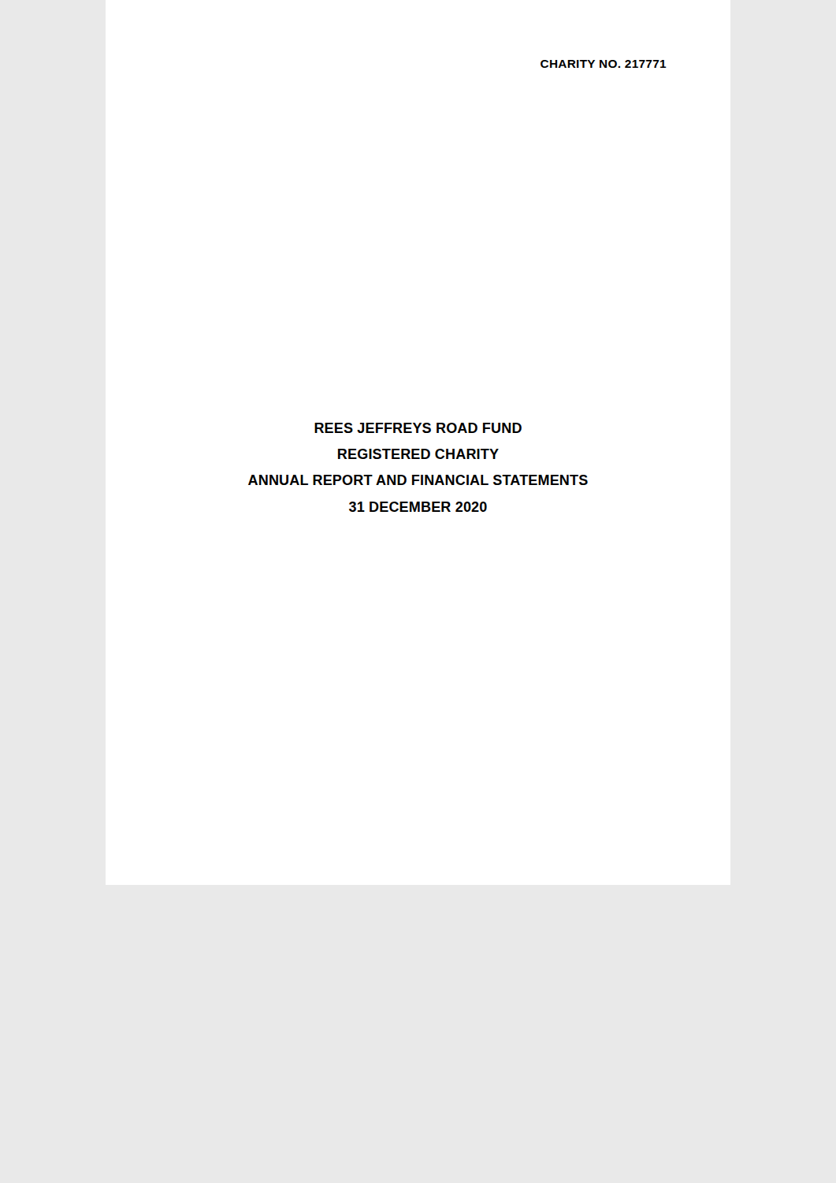CHARITY NO. 217771
REES JEFFREYS ROAD FUND
REGISTERED CHARITY
ANNUAL REPORT AND FINANCIAL STATEMENTS
31 DECEMBER 2020